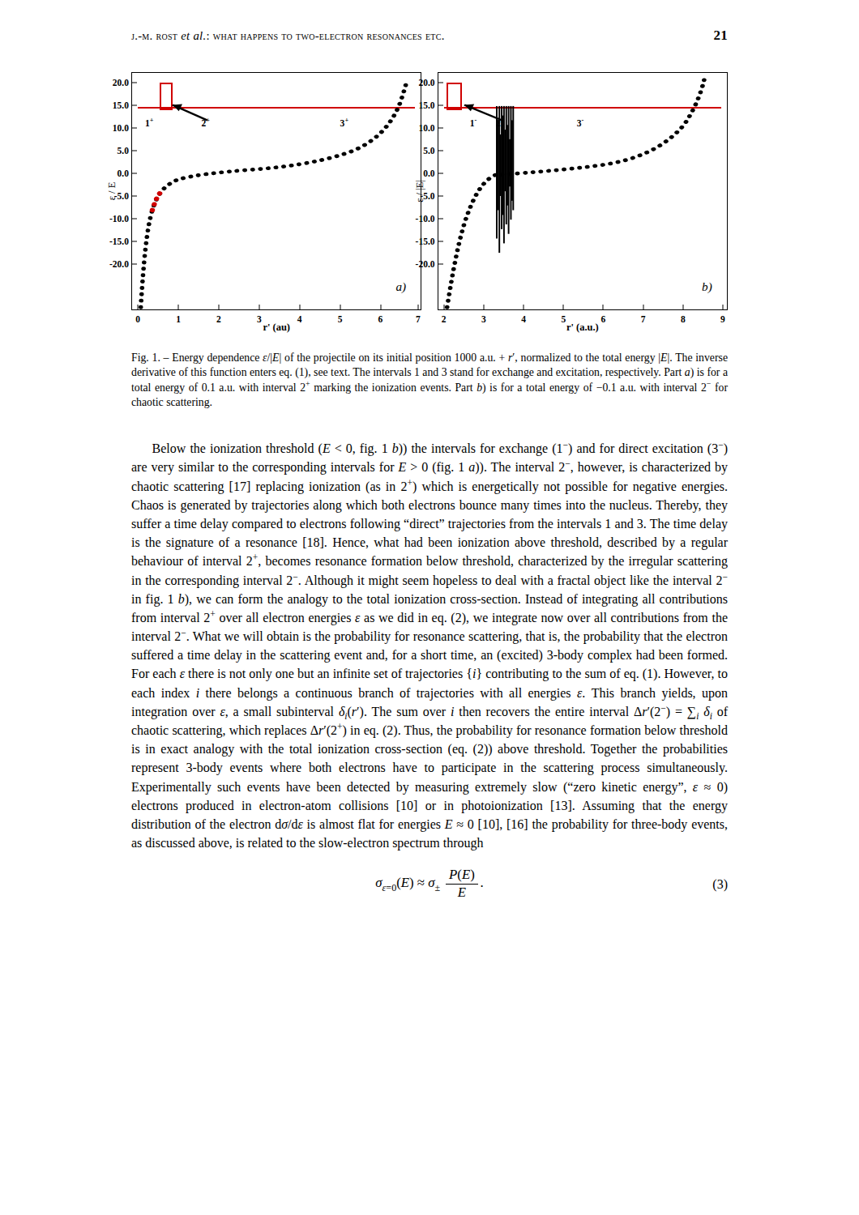j.-m. rost et al.: what happens to two-electron resonances etc.
21
ε / E r' (au) 20.0 15.0 10.0 5.0 0.0 -5.0 -10.0 -15.0 -20.0 0 1 2 3 4 5 6 7
1+ 2+ 3+ a)
ε / |E| r' (a.u.) 20.0 15.0 10.0 5.0 0.0 -5.0 -10.0 -15.0 -20.0 2 3 4 5 6 7 8 9
1- 2- 3- b)
Fig. 1. – Energy dependence ε/|E| of the projectile on its initial position 1000 a.u. + r′, normalized to the total energy |E|. The inverse derivative of this function enters eq. (1), see text. The intervals 1 and 3 stand for exchange and excitation, respectively. Part a) is for a total energy of 0.1 a.u. with interval 2+ marking the ionization events. Part b) is for a total energy of −0.1 a.u. with interval 2− for chaotic scattering.
Below the ionization threshold (E < 0, fig. 1 b)) the intervals for exchange (1−) and for direct excitation (3−) are very similar to the corresponding intervals for E > 0 (fig. 1 a)). The interval 2−, however, is characterized by chaotic scattering [17] replacing ionization (as in 2+) which is energetically not possible for negative energies. Chaos is generated by trajectories along which both electrons bounce many times into the nucleus. Thereby, they suffer a time delay compared to electrons following “direct” trajectories from the intervals 1 and 3. The time delay is the signature of a resonance [18]. Hence, what had been ionization above threshold, described by a regular behaviour of interval 2+, becomes resonance formation below threshold, characterized by the irregular scattering in the corresponding interval 2−. Although it might seem hopeless to deal with a fractal object like the interval 2− in fig. 1 b), we can form the analogy to the total ionization cross-section. Instead of integrating all contributions from interval 2+ over all electron energies ε as we did in eq. (2), we integrate now over all contributions from the interval 2−. What we will obtain is the probability for resonance scattering, that is, the probability that the electron suffered a time delay in the scattering event and, for a short time, an (excited) 3-body complex had been formed. For each ε there is not only one but an infinite set of trajectories {i} contributing to the sum of eq. (1). However, to each index i there belongs a continuous branch of trajectories with all energies ε. This branch yields, upon integration over ε, a small subinterval δi(r′). The sum over i then recovers the entire interval Δr′(2−) = ∑i δi of chaotic scattering, which replaces Δr′(2+) in eq. (2). Thus, the probability for resonance formation below threshold is in exact analogy with the total ionization cross-section (eq. (2)) above threshold. Together the probabilities represent 3-body events where both electrons have to participate in the scattering process simultaneously. Experimentally such events have been detected by measuring extremely slow (“zero kinetic energy”, ε ≈ 0) electrons produced in electron-atom collisions [10] or in photoionization [13]. Assuming that the energy distribution of the electron dσ/dε is almost flat for energies E ≈ 0 [10], [16] the probability for three-body events, as discussed above, is related to the slow-electron spectrum through
σε=0(E) ≈ σ± P(E) E . (3)